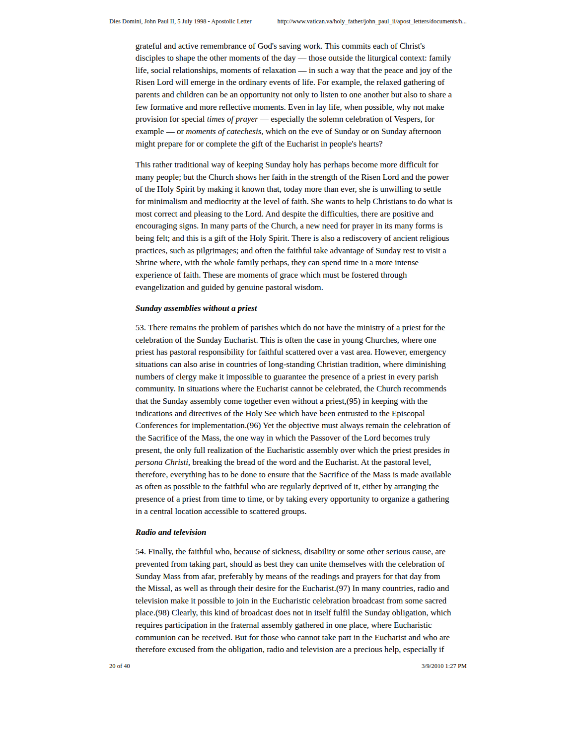Dies Domini, John Paul II, 5 July 1998 - Apostolic Letter http://www.vatican.va/holy_father/john_paul_ii/apost_letters/documents/h...
grateful and active remembrance of God's saving work. This commits each of Christ's disciples to shape the other moments of the day — those outside the liturgical context: family life, social relationships, moments of relaxation — in such a way that the peace and joy of the Risen Lord will emerge in the ordinary events of life. For example, the relaxed gathering of parents and children can be an opportunity not only to listen to one another but also to share a few formative and more reflective moments. Even in lay life, when possible, why not make provision for special times of prayer — especially the solemn celebration of Vespers, for example — or moments of catechesis, which on the eve of Sunday or on Sunday afternoon might prepare for or complete the gift of the Eucharist in people's hearts?
This rather traditional way of keeping Sunday holy has perhaps become more difficult for many people; but the Church shows her faith in the strength of the Risen Lord and the power of the Holy Spirit by making it known that, today more than ever, she is unwilling to settle for minimalism and mediocrity at the level of faith. She wants to help Christians to do what is most correct and pleasing to the Lord. And despite the difficulties, there are positive and encouraging signs. In many parts of the Church, a new need for prayer in its many forms is being felt; and this is a gift of the Holy Spirit. There is also a rediscovery of ancient religious practices, such as pilgrimages; and often the faithful take advantage of Sunday rest to visit a Shrine where, with the whole family perhaps, they can spend time in a more intense experience of faith. These are moments of grace which must be fostered through evangelization and guided by genuine pastoral wisdom.
Sunday assemblies without a priest
53. There remains the problem of parishes which do not have the ministry of a priest for the celebration of the Sunday Eucharist. This is often the case in young Churches, where one priest has pastoral responsibility for faithful scattered over a vast area. However, emergency situations can also arise in countries of long-standing Christian tradition, where diminishing numbers of clergy make it impossible to guarantee the presence of a priest in every parish community. In situations where the Eucharist cannot be celebrated, the Church recommends that the Sunday assembly come together even without a priest,(95) in keeping with the indications and directives of the Holy See which have been entrusted to the Episcopal Conferences for implementation.(96) Yet the objective must always remain the celebration of the Sacrifice of the Mass, the one way in which the Passover of the Lord becomes truly present, the only full realization of the Eucharistic assembly over which the priest presides in persona Christi, breaking the bread of the word and the Eucharist. At the pastoral level, therefore, everything has to be done to ensure that the Sacrifice of the Mass is made available as often as possible to the faithful who are regularly deprived of it, either by arranging the presence of a priest from time to time, or by taking every opportunity to organize a gathering in a central location accessible to scattered groups.
Radio and television
54. Finally, the faithful who, because of sickness, disability or some other serious cause, are prevented from taking part, should as best they can unite themselves with the celebration of Sunday Mass from afar, preferably by means of the readings and prayers for that day from the Missal, as well as through their desire for the Eucharist.(97) In many countries, radio and television make it possible to join in the Eucharistic celebration broadcast from some sacred place.(98) Clearly, this kind of broadcast does not in itself fulfil the Sunday obligation, which requires participation in the fraternal assembly gathered in one place, where Eucharistic communion can be received. But for those who cannot take part in the Eucharist and who are therefore excused from the obligation, radio and television are a precious help, especially if
20 of 40 3/9/2010 1:27 PM